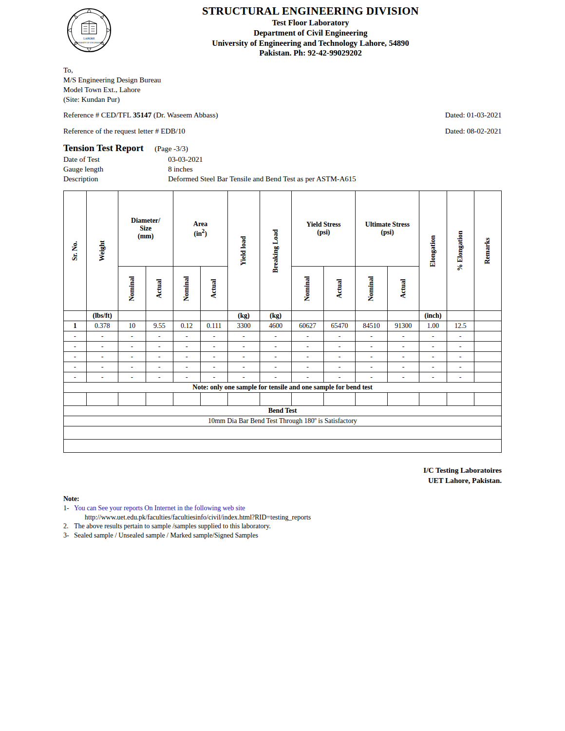LAHORE UNIVERSITY OF ENGINEERING
STRUCTURAL ENGINEERING DIVISION
Test Floor Laboratory
Department of Civil Engineering
University of Engineering and Technology Lahore, 54890
Pakistan. Ph: 92-42-99029202
To,
M/S Engineering Design Bureau
Model Town Ext., Lahore
(Site: Kundan Pur)
Reference # CED/TFL 35147 (Dr. Waseem Abbass)Dated: 01-03-2021
Reference of the request letter # EDB/10Dated: 08-02-2021
Tension Test Report (Page -3/3)
| Date of Test | 03-03-2021 |
| Gauge length | 8 inches |
| Description | Deformed Steel Bar Tensile and Bend Test as per ASTM-A615 |
| Sr. No. | Weight | Diameter/ Size (mm) | Area (in 2 ) | Yield load | Breaking Load | Yield Stress (psi) | Ultimate Stress (psi) | Elongation | % Elongation | Remarks |
| --- | --- | --- | --- | --- | --- | --- | --- | --- | --- | --- |
| Nominal | Actual | Nominal | Actual | Nominal | Actual | Nominal | Actual |
| | (lbs/ft) | | | | | (kg) | (kg) | | | | | (inch) | | |
| 1 | 0.378 | 10 | 9.55 | 0.12 | 0.111 | 3300 | 4600 | 60627 | 65470 | 84510 | 91300 | 1.00 | 12.5 | |
| - | - | - | - | - | - | - | - | - | - | - | - | - | - | |
| - | - | - | - | - | - | - | - | - | - | - | - | - | - | |
| - | - | - | - | - | - | - | - | - | - | - | - | - | - | |
| - | - | - | - | - | - | - | - | - | - | - | - | - | - | |
| - | - | - | - | - | - | - | - | - | - | - | - | - | - | |
| Note: only one sample for tensile and one sample for bend test |
| Bend Test |
| 10mm Dia Bar Bend Test Through 180º is Satisfactory |
I/C Testing Laboratoires
UET Lahore, Pakistan.
Note:
1-
You can See your reports On Internet in the following web site
http://www.uet.edu.pk/faculties/facultiesinfo/civil/index.html?RID=testing_reports
2.
The above results pertain to sample /samples supplied to this laboratory.
3-
Sealed sample / Unsealed sample / Marked sample/Signed Samples